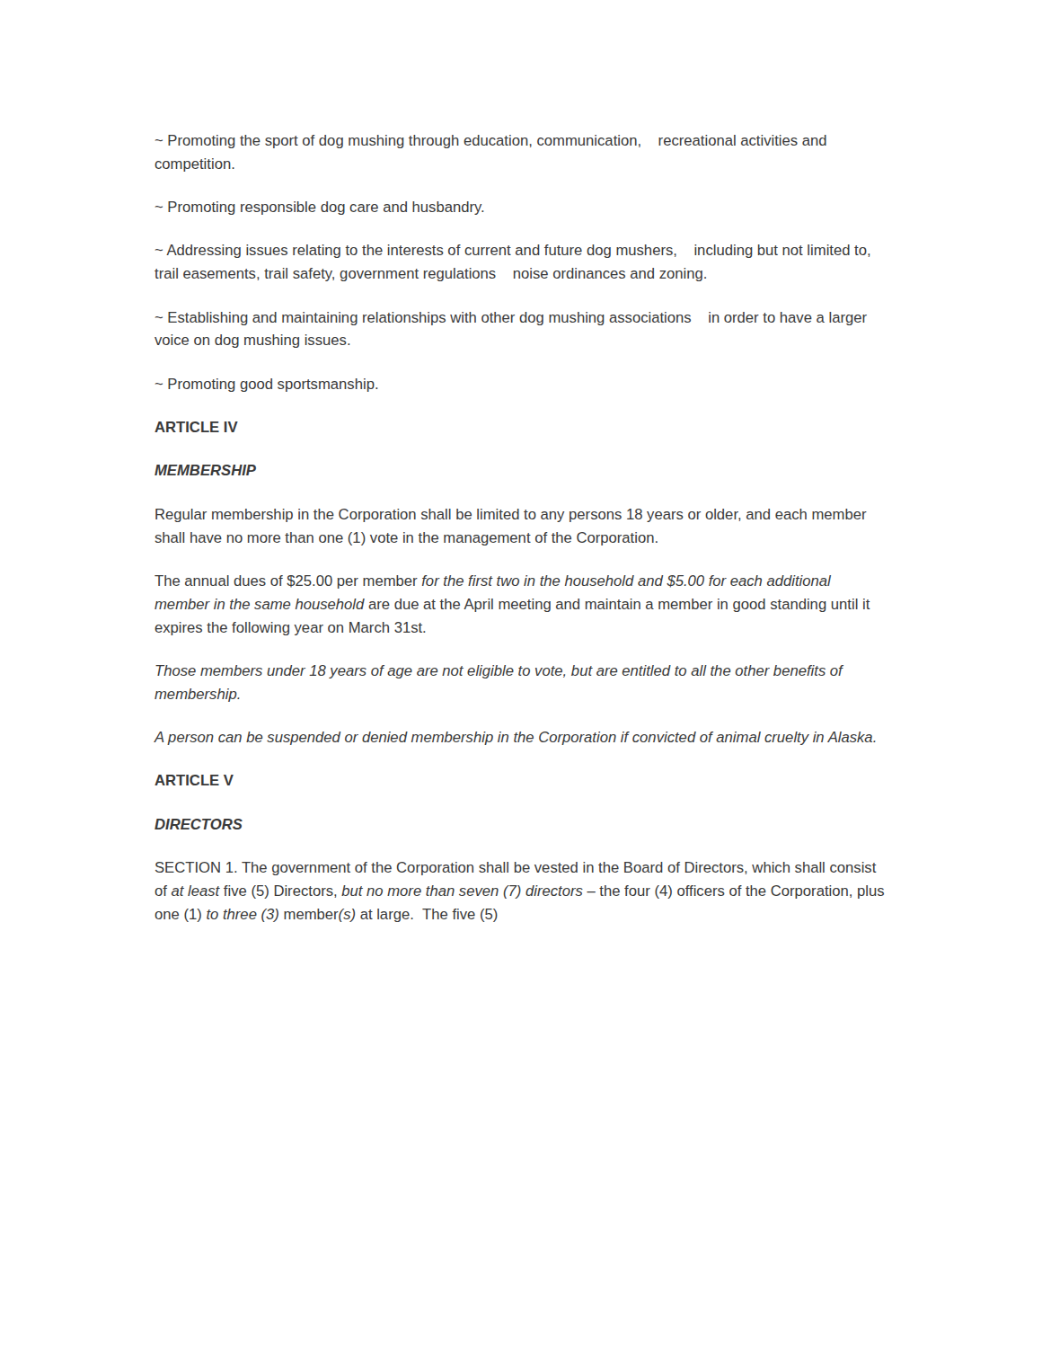~ Promoting the sport of dog mushing through education, communication, recreational activities and competition.
~ Promoting responsible dog care and husbandry.
~ Addressing issues relating to the interests of current and future dog mushers, including but not limited to, trail easements, trail safety, government regulations noise ordinances and zoning.
~ Establishing and maintaining relationships with other dog mushing associations in order to have a larger voice on dog mushing issues.
~ Promoting good sportsmanship.
ARTICLE IV
MEMBERSHIP
Regular membership in the Corporation shall be limited to any persons 18 years or older, and each member shall have no more than one (1) vote in the management of the Corporation.
The annual dues of $25.00 per member for the first two in the household and $5.00 for each additional member in the same household are due at the April meeting and maintain a member in good standing until it expires the following year on March 31st.
Those members under 18 years of age are not eligible to vote, but are entitled to all the other benefits of membership.
A person can be suspended or denied membership in the Corporation if convicted of animal cruelty in Alaska.
ARTICLE V
DIRECTORS
SECTION 1. The government of the Corporation shall be vested in the Board of Directors, which shall consist of at least five (5) Directors, but no more than seven (7) directors – the four (4) officers of the Corporation, plus one (1) to three (3) member(s) at large. The five (5)